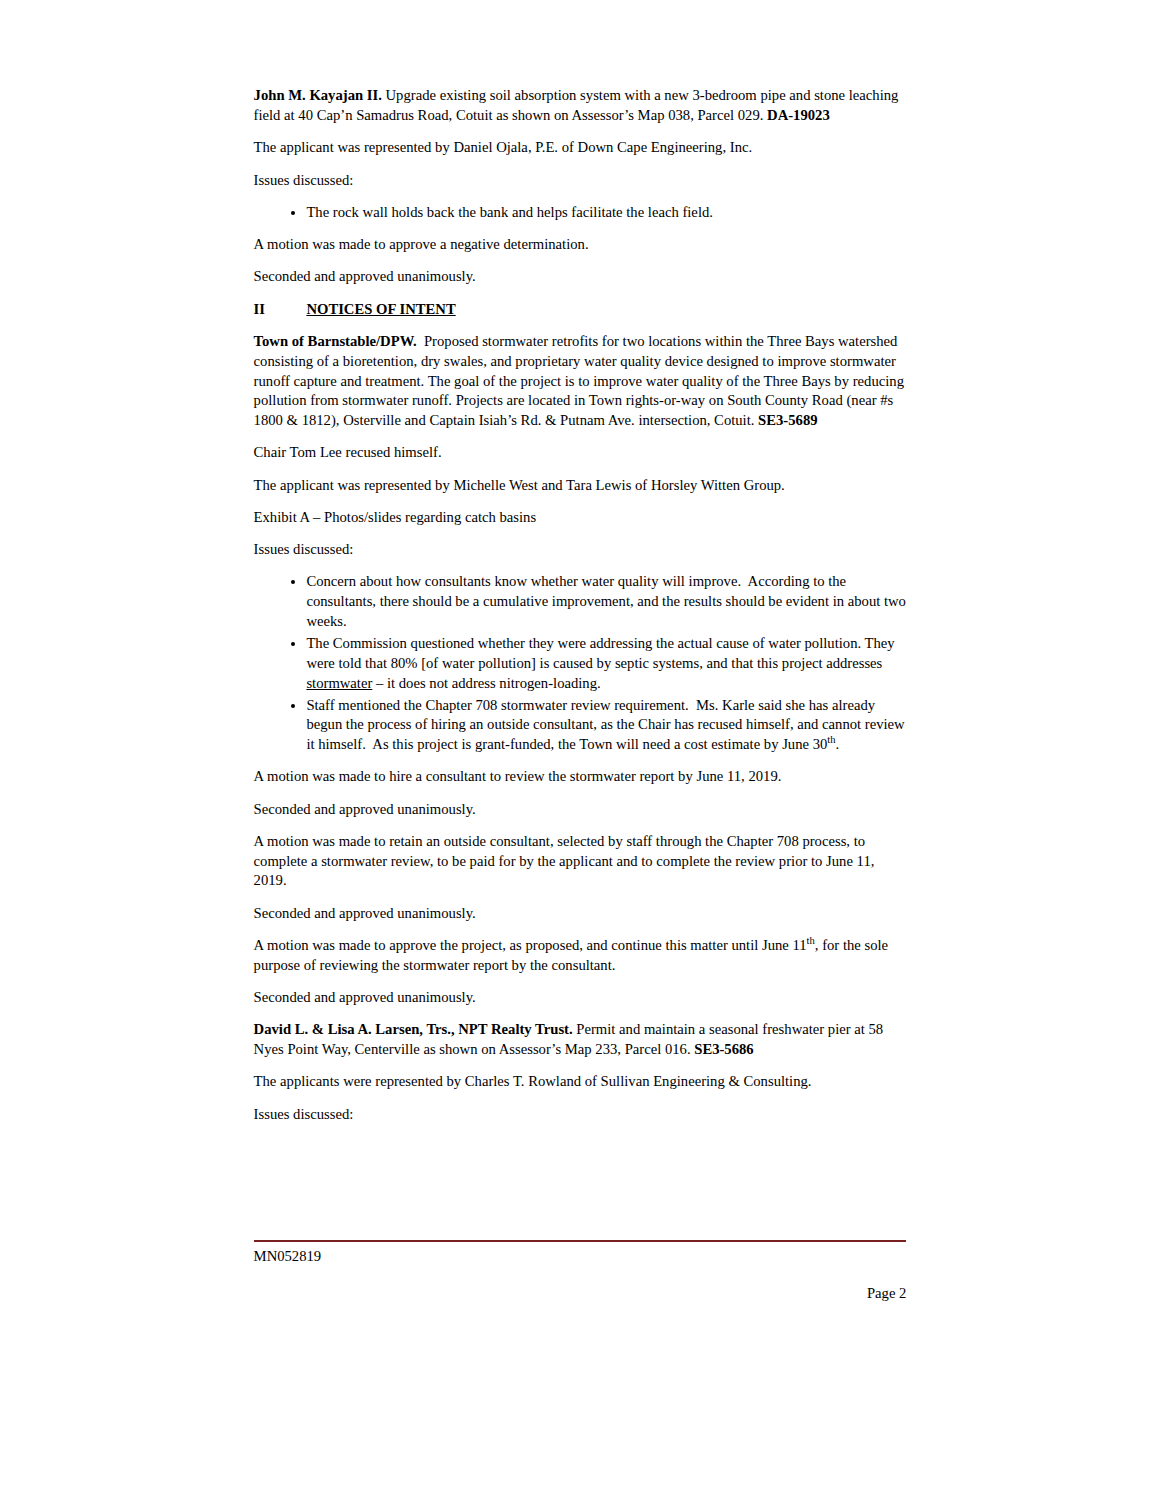John M. Kayajan II. Upgrade existing soil absorption system with a new 3-bedroom pipe and stone leaching field at 40 Cap’n Samadrus Road, Cotuit as shown on Assessor’s Map 038, Parcel 029. DA-19023
The applicant was represented by Daniel Ojala, P.E. of Down Cape Engineering, Inc.
Issues discussed:
The rock wall holds back the bank and helps facilitate the leach field.
A motion was made to approve a negative determination.
Seconded and approved unanimously.
IINOTICES OF INTENT
Town of Barnstable/DPW. Proposed stormwater retrofits for two locations within the Three Bays watershed consisting of a bioretention, dry swales, and proprietary water quality device designed to improve stormwater runoff capture and treatment. The goal of the project is to improve water quality of the Three Bays by reducing pollution from stormwater runoff. Projects are located in Town rights-or-way on South County Road (near #s 1800 & 1812), Osterville and Captain Isiah’s Rd. & Putnam Ave. intersection, Cotuit. SE3-5689
Chair Tom Lee recused himself.
The applicant was represented by Michelle West and Tara Lewis of Horsley Witten Group.
Exhibit A – Photos/slides regarding catch basins
Issues discussed:
Concern about how consultants know whether water quality will improve. According to the consultants, there should be a cumulative improvement, and the results should be evident in about two weeks.
The Commission questioned whether they were addressing the actual cause of water pollution. They were told that 80% [of water pollution] is caused by septic systems, and that this project addresses stormwater – it does not address nitrogen-loading.
Staff mentioned the Chapter 708 stormwater review requirement. Ms. Karle said she has already begun the process of hiring an outside consultant, as the Chair has recused himself, and cannot review it himself. As this project is grant-funded, the Town will need a cost estimate by June 30th.
A motion was made to hire a consultant to review the stormwater report by June 11, 2019.
Seconded and approved unanimously.
A motion was made to retain an outside consultant, selected by staff through the Chapter 708 process, to complete a stormwater review, to be paid for by the applicant and to complete the review prior to June 11, 2019.
Seconded and approved unanimously.
A motion was made to approve the project, as proposed, and continue this matter until June 11th, for the sole purpose of reviewing the stormwater report by the consultant.
Seconded and approved unanimously.
David L. & Lisa A. Larsen, Trs., NPT Realty Trust. Permit and maintain a seasonal freshwater pier at 58 Nyes Point Way, Centerville as shown on Assessor’s Map 233, Parcel 016. SE3-5686
The applicants were represented by Charles T. Rowland of Sullivan Engineering & Consulting.
Issues discussed:
MN052819
Page 2